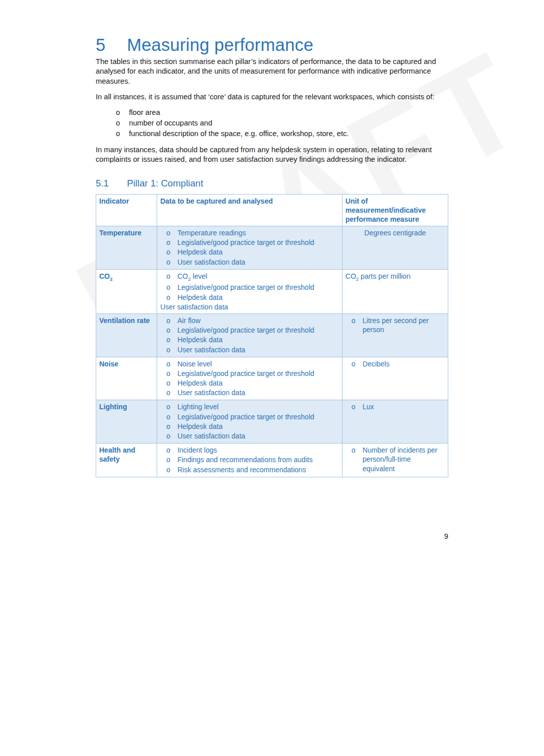DRAFT
5 Measuring performance
The tables in this section summarise each pillar’s indicators of performance, the data to be captured and analysed for each indicator, and the units of measurement for performance with indicative performance measures.
In all instances, it is assumed that ‘core’ data is captured for the relevant workspaces, which consists of:
floor area
number of occupants and
functional description of the space, e.g. office, workshop, store, etc.
In many instances, data should be captured from any helpdesk system in operation, relating to relevant complaints or issues raised, and from user satisfaction survey findings addressing the indicator.
5.1 Pillar 1: Compliant
| Indicator | Data to be captured and analysed | Unit of measurement/indicative performance measure |
| --- | --- | --- |
| Temperature | Temperature readings Legislative/good practice target or threshold Helpdesk data User satisfaction data | Degrees centigrade |
| CO 2 | CO 2 level Legislative/good practice target or threshold Helpdesk data User satisfaction data | CO 2 parts per million |
| Ventilation rate | Air flow Legislative/good practice target or threshold Helpdesk data User satisfaction data | Litres per second per person |
| Noise | Noise level Legislative/good practice target or threshold Helpdesk data User satisfaction data | Decibels |
| Lighting | Lighting level Legislative/good practice target or threshold Helpdesk data User satisfaction data | Lux |
| Health and safety | Incident logs Findings and recommendations from audits Risk assessments and recommendations | Number of incidents per person/full-time equivalent |
9